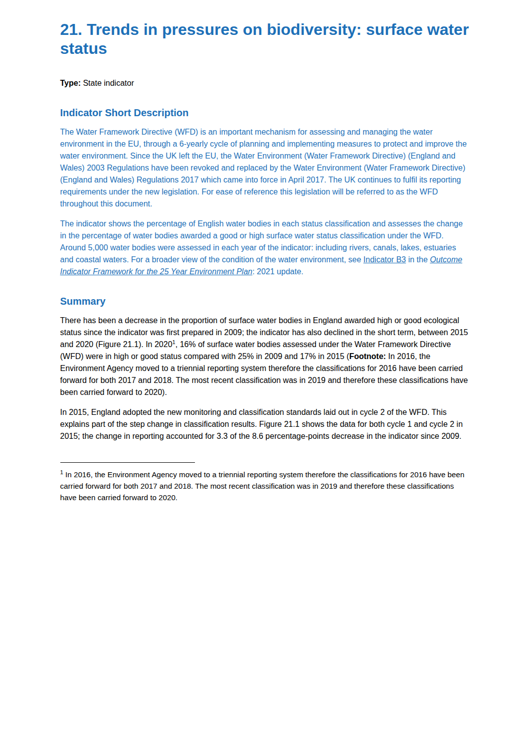21. Trends in pressures on biodiversity: surface water status
Type: State indicator
Indicator Short Description
The Water Framework Directive (WFD) is an important mechanism for assessing and managing the water environment in the EU, through a 6-yearly cycle of planning and implementing measures to protect and improve the water environment. Since the UK left the EU, the Water Environment (Water Framework Directive) (England and Wales) 2003 Regulations have been revoked and replaced by the Water Environment (Water Framework Directive) (England and Wales) Regulations 2017 which came into force in April 2017. The UK continues to fulfil its reporting requirements under the new legislation. For ease of reference this legislation will be referred to as the WFD throughout this document.
The indicator shows the percentage of English water bodies in each status classification and assesses the change in the percentage of water bodies awarded a good or high surface water status classification under the WFD. Around 5,000 water bodies were assessed in each year of the indicator: including rivers, canals, lakes, estuaries and coastal waters. For a broader view of the condition of the water environment, see Indicator B3 in the Outcome Indicator Framework for the 25 Year Environment Plan: 2021 update.
Summary
There has been a decrease in the proportion of surface water bodies in England awarded high or good ecological status since the indicator was first prepared in 2009; the indicator has also declined in the short term, between 2015 and 2020 (Figure 21.1). In 20201, 16% of surface water bodies assessed under the Water Framework Directive (WFD) were in high or good status compared with 25% in 2009 and 17% in 2015 (Footnote: In 2016, the Environment Agency moved to a triennial reporting system therefore the classifications for 2016 have been carried forward for both 2017 and 2018. The most recent classification was in 2019 and therefore these classifications have been carried forward to 2020).
In 2015, England adopted the new monitoring and classification standards laid out in cycle 2 of the WFD. This explains part of the step change in classification results. Figure 21.1 shows the data for both cycle 1 and cycle 2 in 2015; the change in reporting accounted for 3.3 of the 8.6 percentage-points decrease in the indicator since 2009.
1 In 2016, the Environment Agency moved to a triennial reporting system therefore the classifications for 2016 have been carried forward for both 2017 and 2018. The most recent classification was in 2019 and therefore these classifications have been carried forward to 2020.